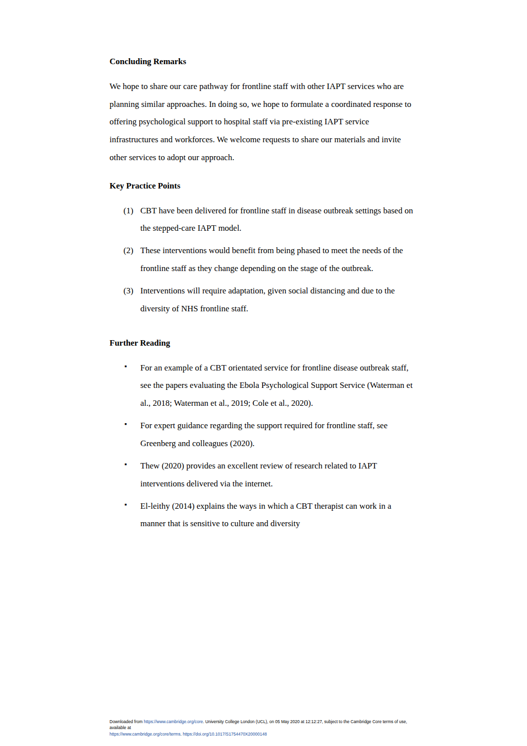Concluding Remarks
We hope to share our care pathway for frontline staff with other IAPT services who are planning similar approaches. In doing so, we hope to formulate a coordinated response to offering psychological support to hospital staff via pre-existing IAPT service infrastructures and workforces. We welcome requests to share our materials and invite other services to adopt our approach.
Key Practice Points
CBT have been delivered for frontline staff in disease outbreak settings based on the stepped-care IAPT model.
These interventions would benefit from being phased to meet the needs of the frontline staff as they change depending on the stage of the outbreak.
Interventions will require adaptation, given social distancing and due to the diversity of NHS frontline staff.
Further Reading
For an example of a CBT orientated service for frontline disease outbreak staff, see the papers evaluating the Ebola Psychological Support Service (Waterman et al., 2018; Waterman et al., 2019; Cole et al., 2020).
For expert guidance regarding the support required for frontline staff, see Greenberg and colleagues (2020).
Thew (2020) provides an excellent review of research related to IAPT interventions delivered via the internet.
El-leithy (2014) explains the ways in which a CBT therapist can work in a manner that is sensitive to culture and diversity
Downloaded from https://www.cambridge.org/core. University College London (UCL), on 05 May 2020 at 12:12:27, subject to the Cambridge Core terms of use, available at
https://www.cambridge.org/core/terms. https://doi.org/10.1017/S1754470X20000148